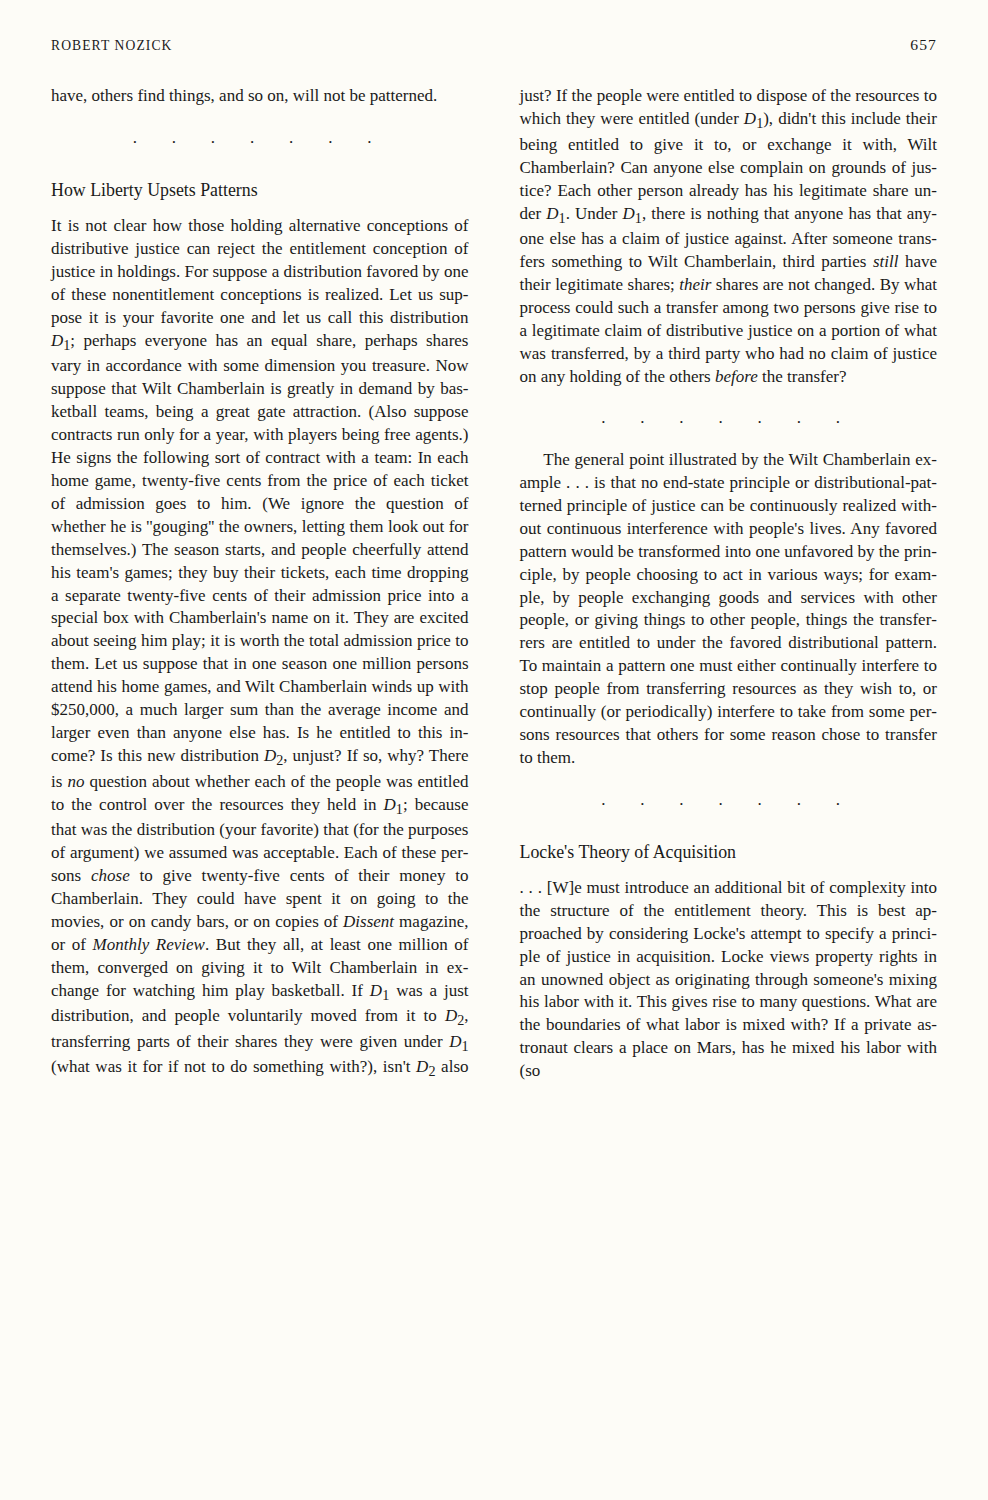Robert Nozick 657
have, others find things, and so on, will not be patterned.
. . . . . . .
How Liberty Upsets Patterns
It is not clear how those holding alternative conceptions of distributive justice can reject the entitlement conception of justice in holdings. For suppose a distribution favored by one of these nonentitlement conceptions is realized. Let us suppose it is your favorite one and let us call this distribution D1; perhaps everyone has an equal share, perhaps shares vary in accordance with some dimension you treasure. Now suppose that Wilt Chamberlain is greatly in demand by basketball teams, being a great gate attraction. (Also suppose contracts run only for a year, with players being free agents.) He signs the following sort of contract with a team: In each home game, twenty-five cents from the price of each ticket of admission goes to him. (We ignore the question of whether he is ''gouging'' the owners, letting them look out for themselves.) The season starts, and people cheerfully attend his team's games; they buy their tickets, each time dropping a separate twenty-five cents of their admission price into a special box with Chamberlain's name on it. They are excited about seeing him play; it is worth the total admission price to them. Let us suppose that in one season one million persons attend his home games, and Wilt Chamberlain winds up with $250,000, a much larger sum than the average income and larger even than anyone else has. Is he entitled to this income? Is this new distribution D2, unjust? If so, why? There is no question about whether each of the people was entitled to the control over the resources they held in D1; because that was the distribution (your favorite) that (for the purposes of argument) we assumed was acceptable. Each of these persons chose to give twenty-five cents of their money to Chamberlain. They could have spent it on going to the movies, or on candy bars, or on copies of Dissent magazine, or of Monthly Review. But they all, at least one million of them, converged on giving it to Wilt Chamberlain in exchange for watching him play basketball. If D1 was a just distribution, and people voluntarily moved from it to D2, transferring parts of their shares they were given under D1 (what was it for if not to do something with?), isn't D2 also just? If the people were entitled to dispose of the resources to which they were entitled (under D1), didn't this include their being entitled to give it to, or exchange it with, Wilt Chamberlain? Can anyone else complain on grounds of justice? Each other person already has his legitimate share under D1. Under D1, there is nothing that anyone has that anyone else has a claim of justice against. After someone transfers something to Wilt Chamberlain, third parties still have their legitimate shares; their shares are not changed. By what process could such a transfer among two persons give rise to a legitimate claim of distributive justice on a portion of what was transferred, by a third party who had no claim of justice on any holding of the others before the transfer?
. . . . . . .
The general point illustrated by the Wilt Chamberlain example . . . is that no end-state principle or distributional-patterned principle of justice can be continuously realized without continuous interference with people's lives. Any favored pattern would be transformed into one unfavored by the principle, by people choosing to act in various ways; for example, by people exchanging goods and services with other people, or giving things to other people, things the transferrers are entitled to under the favored distributional pattern. To maintain a pattern one must either continually interfere to stop people from transferring resources as they wish to, or continually (or periodically) interfere to take from some persons resources that others for some reason chose to transfer to them.
. . . . . . .
Locke's Theory of Acquisition
. . . [W]e must introduce an additional bit of complexity into the structure of the entitlement theory. This is best approached by considering Locke's attempt to specify a principle of justice in acquisition. Locke views property rights in an unowned object as originating through someone's mixing his labor with it. This gives rise to many questions. What are the boundaries of what labor is mixed with? If a private astronaut clears a place on Mars, has he mixed his labor with (so